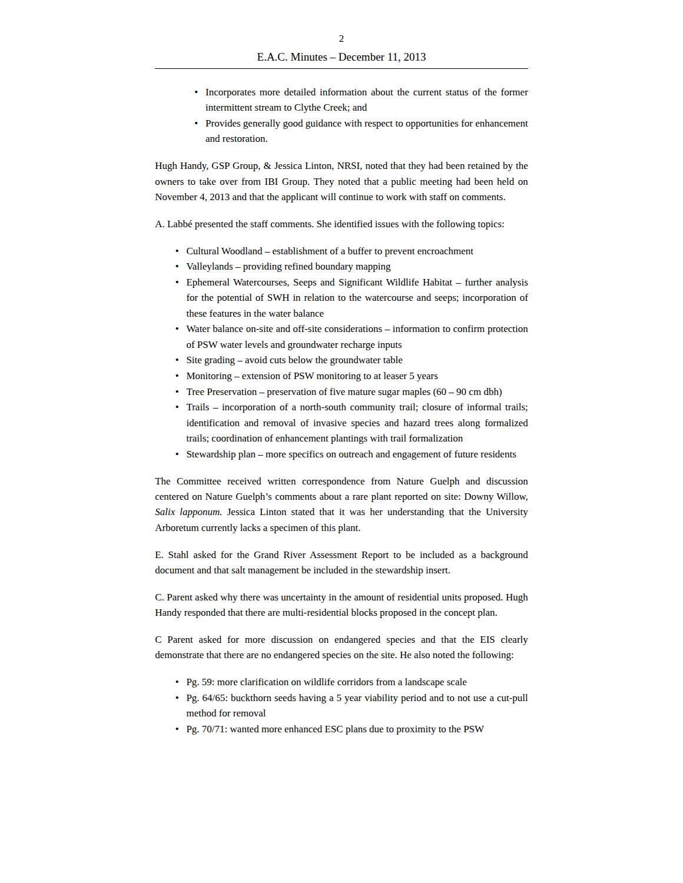2
E.A.C. Minutes – December 11, 2013
Incorporates more detailed information about the current status of the former intermittent stream to Clythe Creek; and
Provides generally good guidance with respect to opportunities for enhancement and restoration.
Hugh Handy, GSP Group, & Jessica Linton, NRSI, noted that they had been retained by the owners to take over from IBI Group. They noted that a public meeting had been held on November 4, 2013 and that the applicant will continue to work with staff on comments.
A. Labbé presented the staff comments. She identified issues with the following topics:
Cultural Woodland – establishment of a buffer to prevent encroachment
Valleylands – providing refined boundary mapping
Ephemeral Watercourses, Seeps and Significant Wildlife Habitat – further analysis for the potential of SWH in relation to the watercourse and seeps; incorporation of these features in the water balance
Water balance on-site and off-site considerations – information to confirm protection of PSW water levels and groundwater recharge inputs
Site grading – avoid cuts below the groundwater table
Monitoring – extension of PSW monitoring to at leaser 5 years
Tree Preservation – preservation of five mature sugar maples (60 – 90 cm dbh)
Trails – incorporation of a north-south community trail; closure of informal trails; identification and removal of invasive species and hazard trees along formalized trails; coordination of enhancement plantings with trail formalization
Stewardship plan – more specifics on outreach and engagement of future residents
The Committee received written correspondence from Nature Guelph and discussion centered on Nature Guelph’s comments about a rare plant reported on site: Downy Willow, Salix lapponum. Jessica Linton stated that it was her understanding that the University Arboretum currently lacks a specimen of this plant.
E. Stahl asked for the Grand River Assessment Report to be included as a background document and that salt management be included in the stewardship insert.
C. Parent asked why there was uncertainty in the amount of residential units proposed. Hugh Handy responded that there are multi-residential blocks proposed in the concept plan.
C Parent asked for more discussion on endangered species and that the EIS clearly demonstrate that there are no endangered species on the site. He also noted the following:
Pg. 59: more clarification on wildlife corridors from a landscape scale
Pg. 64/65: buckthorn seeds having a 5 year viability period and to not use a cut-pull method for removal
Pg. 70/71: wanted more enhanced ESC plans due to proximity to the PSW